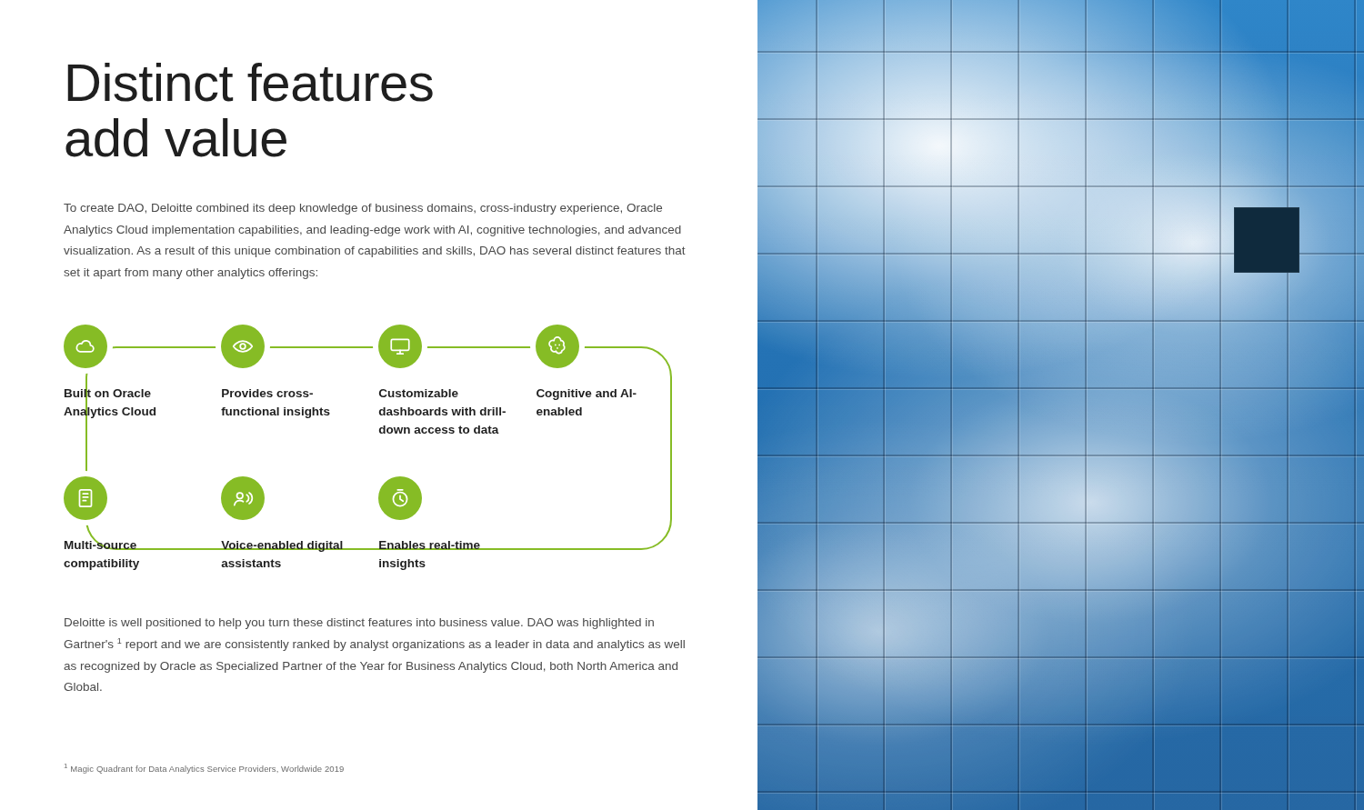Distinct features
add value
To create DAO, Deloitte combined its deep knowledge of business domains, cross-industry experience, Oracle Analytics Cloud implementation capabilities, and leading-edge work with AI, cognitive technologies, and advanced visualization. As a result of this unique combination of capabilities and skills, DAO has several distinct features that set it apart from many other analytics offerings:
Built on Oracle Analytics Cloud
Provides cross-functional insights
Customizable dashboards with drill-down access to data
Cognitive and AI-enabled
Multi-source compatibility
Voice-enabled digital assistants
Enables real-time insights
Deloitte is well positioned to help you turn these distinct features into business value. DAO was highlighted in Gartner's 1 report and we are consistently ranked by analyst organizations as a leader in data and analytics as well as recognized by Oracle as Specialized Partner of the Year for Business Analytics Cloud, both North America and Global.
1 Magic Quadrant for Data Analytics Service Providers, Worldwide 2019